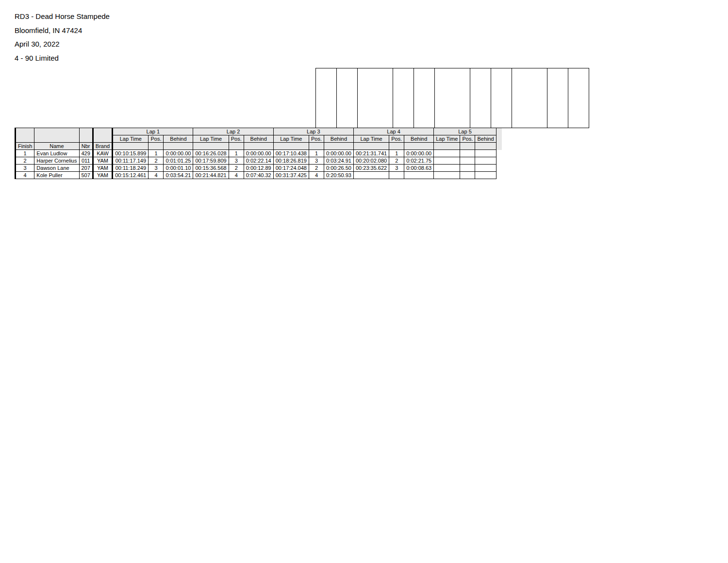RD3 - Dead Horse Stampede
Bloomfield, IN 47424
April 30, 2022
4 - 90 Limited
| | | | | Lap 1 | Lap 2 | Lap 3 | Lap 4 | Lap 5 | |
| --- | --- | --- | --- | --- | --- | --- | --- | --- | --- |
| Lap Time | Pos. | Behind | Lap Time | Pos. | Behind | Lap Time | Pos. | Behind | Lap Time | Pos. | Behind | Lap Time | Pos. | Behind |
| Finish | Name | Nbr | Brand | | | | | | | | | | | | | | | | |
| 1 | Evan Ludlow | 429 | KAW | 00:10:15.899 | 1 | 0:00:00.00 | 00:16:26.028 | 1 | 0:00:00.00 | 00:17:10.438 | 1 | 0:00:00.00 | 00:21:31.741 | 1 | 0:00:00.00 | | | | |
| 2 | Harper Cornelius | 011 | YAM | 00:11:17.149 | 2 | 0:01:01.25 | 00:17:59.809 | 3 | 0:02:22.14 | 00:18:26.819 | 3 | 0:03:24.91 | 00:20:02.080 | 2 | 0:02:21.75 | | | | |
| 3 | Dawson Lane | 207 | YAM | 00:11:18.249 | 3 | 0:00:01.10 | 00:15:36.568 | 2 | 0:00:12.89 | 00:17:24.048 | 2 | 0:00:26.50 | 00:23:35.622 | 3 | 0:00:08.63 | | | | |
| 4 | Kole Puller | 507 | YAM | 00:15:12.461 | 4 | 0:03:54.21 | 00:21:44.821 | 4 | 0:07:40.32 | 00:31:37.425 | 4 | 0:20:50.93 | | | | | | | |